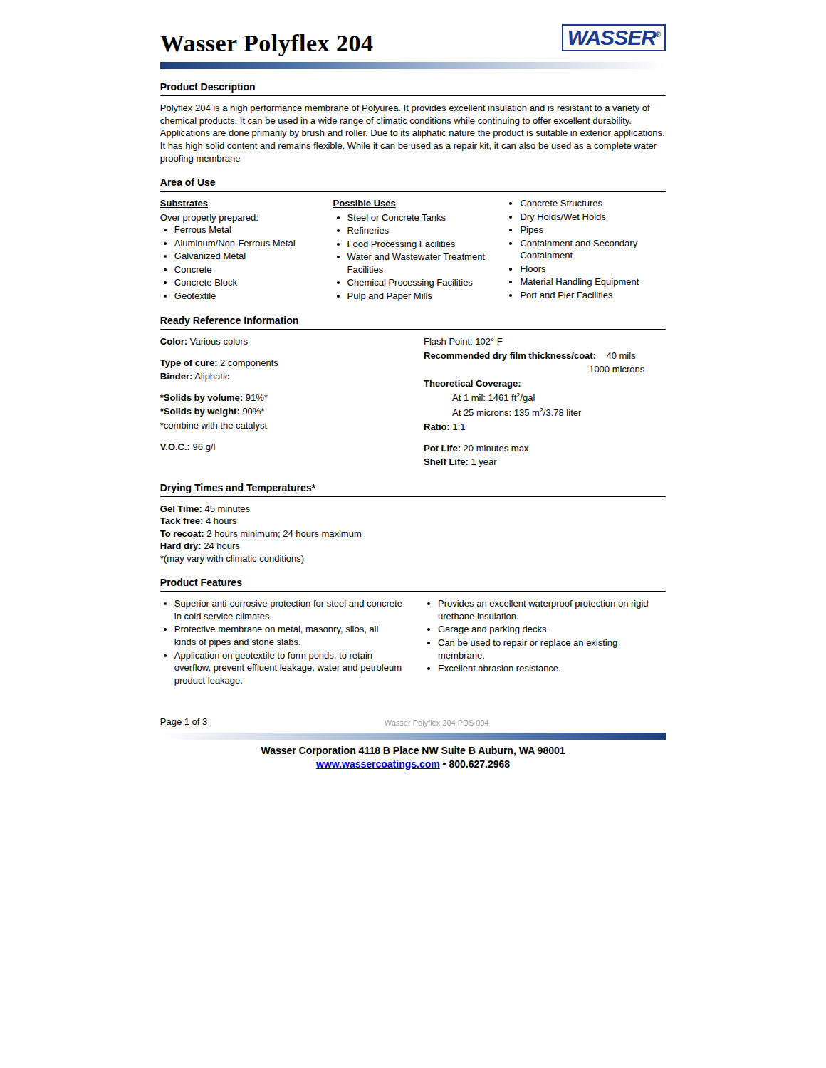Wasser Polyflex 204
WASSER®
Product Description
Polyflex 204 is a high performance membrane of Polyurea. It provides excellent insulation and is resistant to a variety of chemical products. It can be used in a wide range of climatic conditions while continuing to offer excellent durability. Applications are done primarily by brush and roller. Due to its aliphatic nature the product is suitable in exterior applications. It has high solid content and remains flexible. While it can be used as a repair kit, it can also be used as a complete water proofing membrane
Area of Use
Substrates
Over properly prepared:
Ferrous Metal
Aluminum/Non-Ferrous Metal
Galvanized Metal
Concrete
Concrete Block
Geotextile
Possible Uses
Steel or Concrete Tanks
Refineries
Food Processing Facilities
Water and Wastewater Treatment Facilities
Chemical Processing Facilities
Pulp and Paper Mills
Concrete Structures
Dry Holds/Wet Holds
Pipes
Containment and Secondary Containment
Floors
Material Handling Equipment
Port and Pier Facilities
Ready Reference Information
Color: Various colors
Type of cure: 2 components
Binder: Aliphatic
*Solids by volume: 91%*
*Solids by weight: 90%*
*combine with the catalyst
V.O.C.: 96 g/l
Flash Point: 102° F
Recommended dry film thickness/coat: 40 mils
1000 microns
Theoretical Coverage:
At 1 mil: 1461 ft2/gal
At 25 microns: 135 m2/3.78 liter
Ratio: 1:1
Pot Life: 20 minutes max
Shelf Life: 1 year
Drying Times and Temperatures*
Gel Time: 45 minutes
Tack free: 4 hours
To recoat: 2 hours minimum; 24 hours maximum
Hard dry: 24 hours
*(may vary with climatic conditions)
Product Features
Superior anti-corrosive protection for steel and concrete in cold service climates.
Protective membrane on metal, masonry, silos, all kinds of pipes and stone slabs.
Application on geotextile to form ponds, to retain overflow, prevent effluent leakage, water and petroleum product leakage.
Provides an excellent waterproof protection on rigid urethane insulation.
Garage and parking decks.
Can be used to repair or replace an existing membrane.
Excellent abrasion resistance.
Page 1 of 3
Wasser Polyflex 204 PDS 004
Wasser Corporation 4118 B Place NW Suite B Auburn, WA 98001
www.wassercoatings.com • 800.627.2968